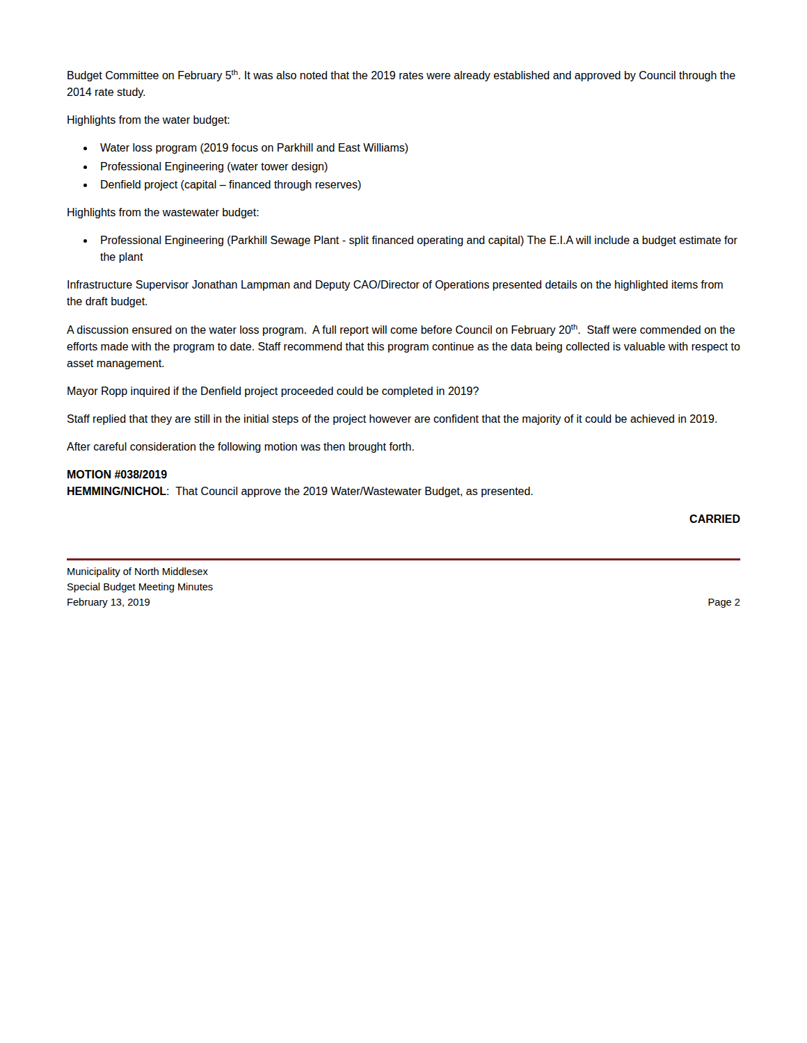Budget Committee on February 5th. It was also noted that the 2019 rates were already established and approved by Council through the 2014 rate study.
Highlights from the water budget:
Water loss program (2019 focus on Parkhill and East Williams)
Professional Engineering (water tower design)
Denfield project (capital – financed through reserves)
Highlights from the wastewater budget:
Professional Engineering (Parkhill Sewage Plant - split financed operating and capital) The E.I.A will include a budget estimate for the plant
Infrastructure Supervisor Jonathan Lampman and Deputy CAO/Director of Operations presented details on the highlighted items from the draft budget.
A discussion ensured on the water loss program. A full report will come before Council on February 20th. Staff were commended on the efforts made with the program to date. Staff recommend that this program continue as the data being collected is valuable with respect to asset management.
Mayor Ropp inquired if the Denfield project proceeded could be completed in 2019?
Staff replied that they are still in the initial steps of the project however are confident that the majority of it could be achieved in 2019.
After careful consideration the following motion was then brought forth.
MOTION #038/2019
HEMMING/NICHOL: That Council approve the 2019 Water/Wastewater Budget, as presented.
CARRIED
Municipality of North Middlesex Special Budget Meeting Minutes
February 13, 2019 Page 2